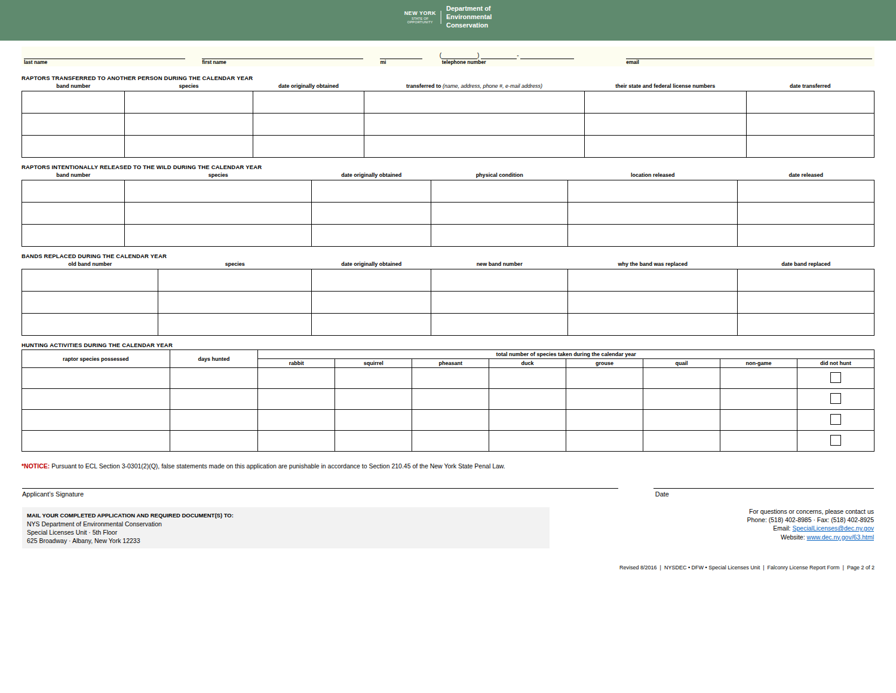NEW YORK
STATE OF
OPPORTUNITY
Department of
Environmental
Conservation
| | | | | | | ( ) - | | |
| last name | | first name | | mi | | telephone number | | email |
Raptors transferred to another person during the calendar year
| band number | species | date originally obtained | transferred to (name, address, phone #, e-mail address) | their state and federal license numbers | date transferred |
| --- | --- | --- | --- | --- | --- |
Raptors intentionally released to the wild during the calendar year
| band number | species | date originally obtained | physical condition | location released | date released |
| --- | --- | --- | --- | --- | --- |
Bands replaced during the calendar year
| old band number | species | date originally obtained | new band number | why the band was replaced | date band replaced |
| --- | --- | --- | --- | --- | --- |
Hunting activities during the calendar year
| raptor species possessed | days hunted | total number of species taken during the calendar year |
| --- | --- | --- |
| rabbit | squirrel | pheasant | duck | grouse | quail | non-game | did not hunt |
*NOTICE: Pursuant to ECL Section 3-0301(2)(Q), false statements made on this application are punishable in accordance to Section 210.45 of the New York State Penal Law.
| Applicant’s Signature | | Date |
| Mail your completed application and required document(s) to: NYS Department of Environmental Conservation Special Licenses Unit · 5th Floor 625 Broadway · Albany, New York 12233 | For questions or concerns, please contact us Phone: (518) 402-8985 · Fax: (518) 402-8925 Email: SpecialLicenses@dec.ny.gov Website: www.dec.ny.gov/63.html |
Revised 8/2016 | NYSDEC • DFW • Special Licenses Unit | Falconry License Report Form | Page 2 of 2